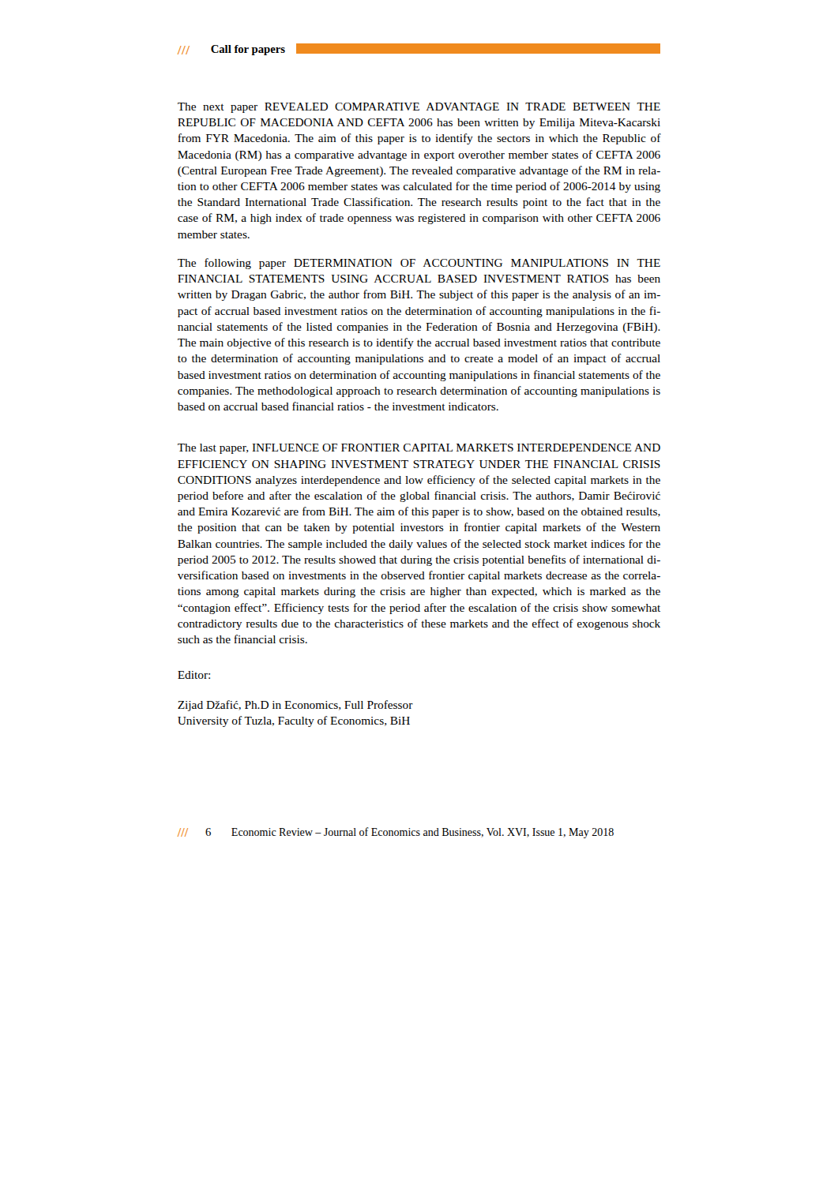/// Call for papers
The next paper REVEALED COMPARATIVE ADVANTAGE IN TRADE BETWEEN THE REPUBLIC OF MACEDONIA AND CEFTA 2006 has been written by Emilija Miteva-Kacarski from FYR Macedonia. The aim of this paper is to identify the sectors in which the Republic of Macedonia (RM) has a comparative advantage in export overother member states of CEFTA 2006 (Central European Free Trade Agreement). The revealed comparative advantage of the RM in relation to other CEFTA 2006 member states was calculated for the time period of 2006-2014 by using the Standard International Trade Classification. The research results point to the fact that in the case of RM, a high index of trade openness was registered in comparison with other CEFTA 2006 member states.
The following paper DETERMINATION OF ACCOUNTING MANIPULATIONS IN THE FINANCIAL STATEMENTS USING ACCRUAL BASED INVESTMENT RATIOS has been written by Dragan Gabric, the author from BiH. The subject of this paper is the analysis of an impact of accrual based investment ratios on the determination of accounting manipulations in the financial statements of the listed companies in the Federation of Bosnia and Herzegovina (FBiH). The main objective of this research is to identify the accrual based investment ratios that contribute to the determination of accounting manipulations and to create a model of an impact of accrual based investment ratios on determination of accounting manipulations in financial statements of the companies. The methodological approach to research determination of accounting manipulations is based on accrual based financial ratios - the investment indicators.
The last paper, INFLUENCE OF FRONTIER CAPITAL MARKETS INTERDEPENDENCE AND EFFICIENCY ON SHAPING INVESTMENT STRATEGY UNDER THE FINANCIAL CRISIS CONDITIONS analyzes interdependence and low efficiency of the selected capital markets in the period before and after the escalation of the global financial crisis. The authors, Damir Bećirović and Emira Kozarević are from BiH. The aim of this paper is to show, based on the obtained results, the position that can be taken by potential investors in frontier capital markets of the Western Balkan countries. The sample included the daily values of the selected stock market indices for the period 2005 to 2012. The results showed that during the crisis potential benefits of international diversification based on investments in the observed frontier capital markets decrease as the correlations among capital markets during the crisis are higher than expected, which is marked as the “contagion effect”. Efficiency tests for the period after the escalation of the crisis show somewhat contradictory results due to the characteristics of these markets and the effect of exogenous shock such as the financial crisis.
Editor:
Zijad Džafić, Ph.D in Economics, Full Professor
University of Tuzla, Faculty of Economics, BiH
/// 6 Economic Review – Journal of Economics and Business, Vol. XVI, Issue 1, May 2018